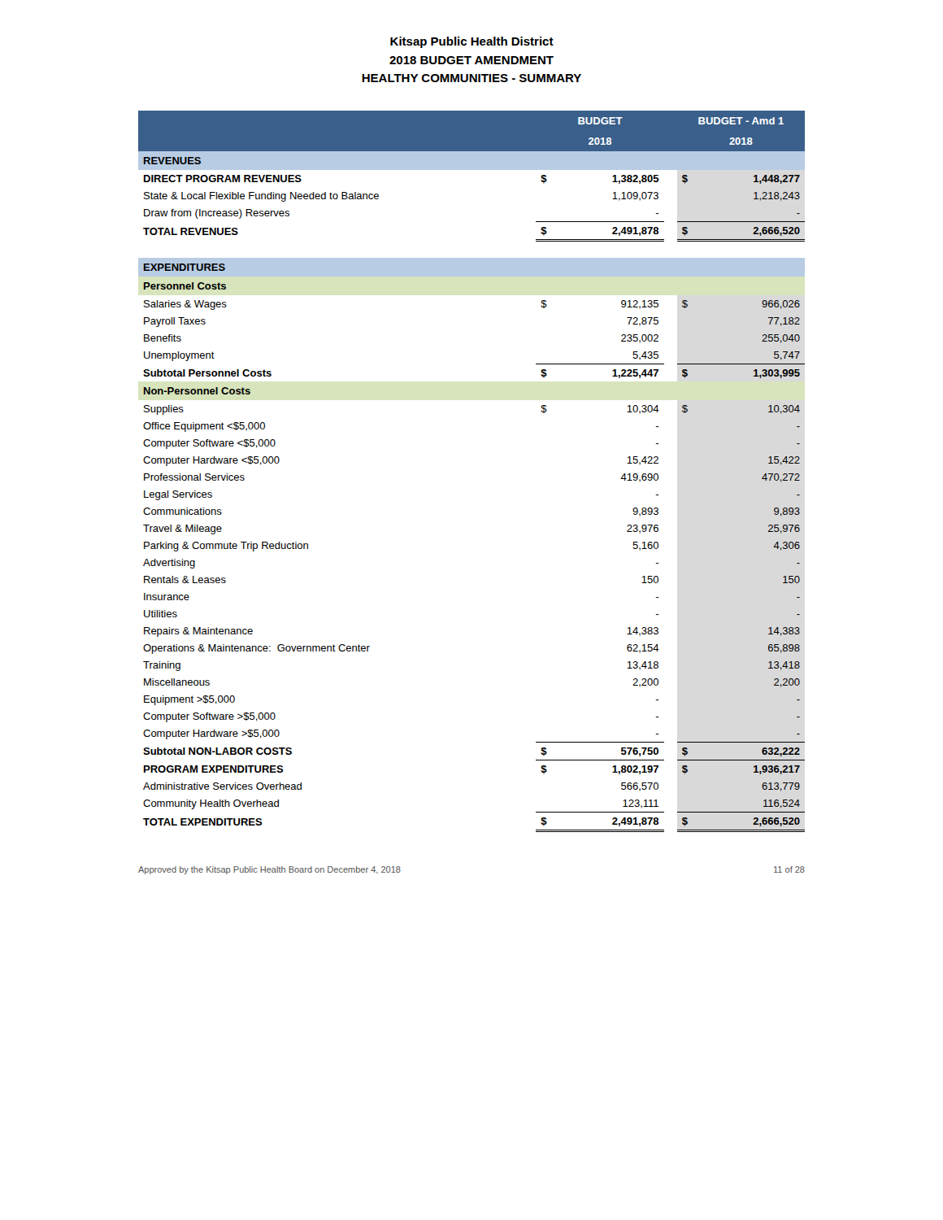Kitsap Public Health District
2018 BUDGET AMENDMENT
HEALTHY COMMUNITIES - SUMMARY
| | BUDGET | | BUDGET - Amd 1 |
| | 2018 | | 2018 |
| REVENUES |
| DIRECT PROGRAM REVENUES | $ | 1,382,805 | | $ | 1,448,277 |
| State & Local Flexible Funding Needed to Balance | | 1,109,073 | | | 1,218,243 |
| Draw from (Increase) Reserves | | - | | | - |
| TOTAL REVENUES | $ | 2,491,878 | | $ | 2,666,520 |
| EXPENDITURES |
| Personnel Costs |
| Salaries & Wages | $ | 912,135 | | $ | 966,026 |
| Payroll Taxes | | 72,875 | | | 77,182 |
| Benefits | | 235,002 | | | 255,040 |
| Unemployment | | 5,435 | | | 5,747 |
| Subtotal Personnel Costs | $ | 1,225,447 | | $ | 1,303,995 |
| Non-Personnel Costs |
| Supplies | $ | 10,304 | | $ | 10,304 |
| Office Equipment <$5,000 | | - | | | - |
| Computer Software <$5,000 | | - | | | - |
| Computer Hardware <$5,000 | | 15,422 | | | 15,422 |
| Professional Services | | 419,690 | | | 470,272 |
| Legal Services | | - | | | - |
| Communications | | 9,893 | | | 9,893 |
| Travel & Mileage | | 23,976 | | | 25,976 |
| Parking & Commute Trip Reduction | | 5,160 | | | 4,306 |
| Advertising | | - | | | - |
| Rentals & Leases | | 150 | | | 150 |
| Insurance | | - | | | - |
| Utilities | | - | | | - |
| Repairs & Maintenance | | 14,383 | | | 14,383 |
| Operations & Maintenance: Government Center | | 62,154 | | | 65,898 |
| Training | | 13,418 | | | 13,418 |
| Miscellaneous | | 2,200 | | | 2,200 |
| Equipment >$5,000 | | - | | | - |
| Computer Software >$5,000 | | - | | | - |
| Computer Hardware >$5,000 | | - | | | - |
| Subtotal NON-LABOR COSTS | $ | 576,750 | | $ | 632,222 |
| PROGRAM EXPENDITURES | $ | 1,802,197 | | $ | 1,936,217 |
| Administrative Services Overhead | | 566,570 | | | 613,779 |
| Community Health Overhead | | 123,111 | | | 116,524 |
| TOTAL EXPENDITURES | $ | 2,491,878 | | $ | 2,666,520 |
Approved by the Kitsap Public Health Board on December 4, 2018
11 of 28